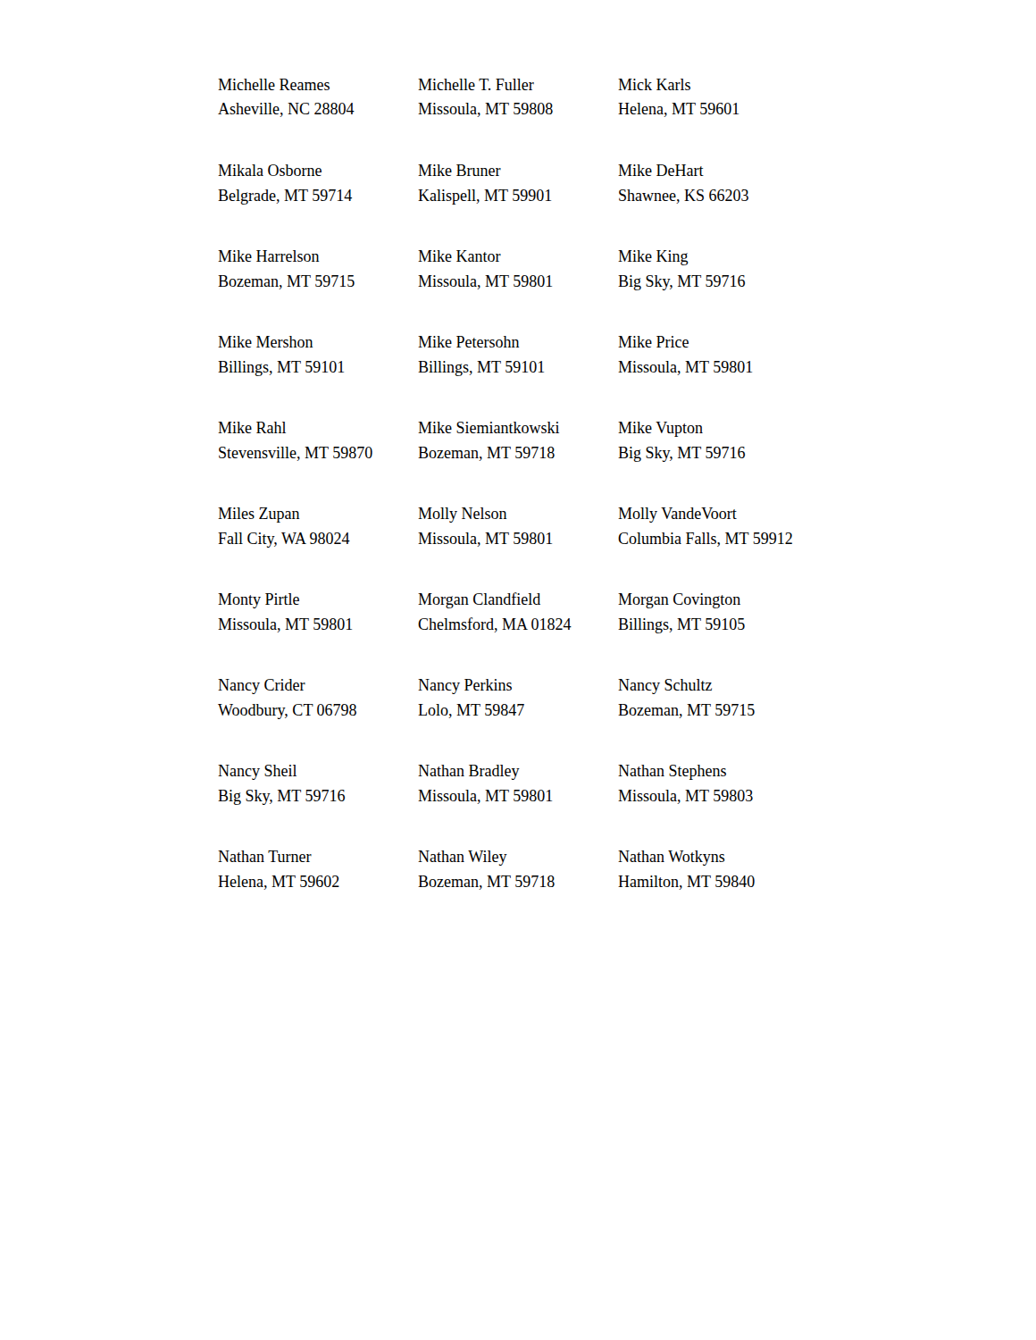| Michelle Reames Asheville, NC 28804 | Michelle T. Fuller Missoula, MT 59808 | Mick Karls Helena, MT 59601 |
| Mikala Osborne Belgrade, MT 59714 | Mike Bruner Kalispell, MT 59901 | Mike DeHart Shawnee, KS 66203 |
| Mike Harrelson Bozeman, MT 59715 | Mike Kantor Missoula, MT 59801 | Mike King Big Sky, MT 59716 |
| Mike Mershon Billings, MT 59101 | Mike Petersohn Billings, MT 59101 | Mike Price Missoula, MT 59801 |
| Mike Rahl Stevensville, MT 59870 | Mike Siemiantkowski Bozeman, MT 59718 | Mike Vupton Big Sky, MT 59716 |
| Miles Zupan Fall City, WA 98024 | Molly Nelson Missoula, MT 59801 | Molly VandeVoort Columbia Falls, MT 59912 |
| Monty Pirtle Missoula, MT 59801 | Morgan Clandfield Chelmsford, MA 01824 | Morgan Covington Billings, MT 59105 |
| Nancy Crider Woodbury, CT 06798 | Nancy Perkins Lolo, MT 59847 | Nancy Schultz Bozeman, MT 59715 |
| Nancy Sheil Big Sky, MT 59716 | Nathan Bradley Missoula, MT 59801 | Nathan Stephens Missoula, MT 59803 |
| Nathan Turner Helena, MT 59602 | Nathan Wiley Bozeman, MT 59718 | Nathan Wotkyns Hamilton, MT 59840 |